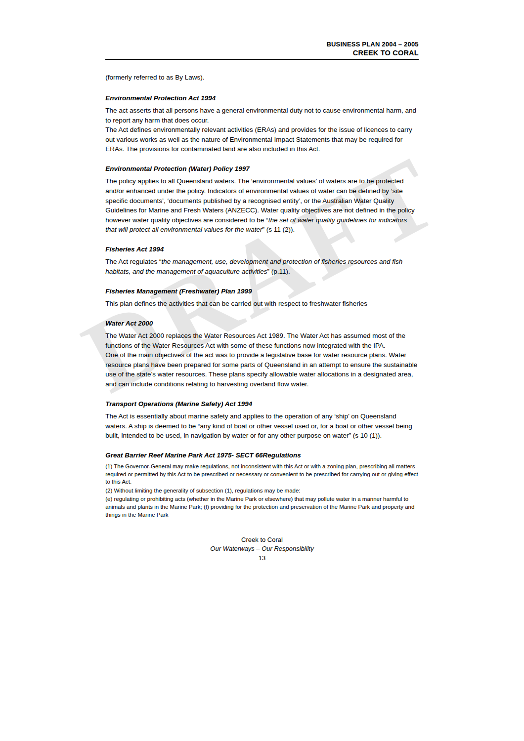DRAFT
BUSINESS PLAN 2004 – 2005
CREEK TO CORAL
(formerly referred to as By Laws).
Environmental Protection Act 1994
The act asserts that all persons have a general environmental duty not to cause environmental harm, and to report any harm that does occur.
The Act defines environmentally relevant activities (ERAs) and provides for the issue of licences to carry out various works as well as the nature of Environmental Impact Statements that may be required for ERAs. The provisions for contaminated land are also included in this Act.
Environmental Protection (Water) Policy 1997
The policy applies to all Queensland waters. The ‘environmental values’ of waters are to be protected and/or enhanced under the policy. Indicators of environmental values of water can be defined by ‘site specific documents’, ‘documents published by a recognised entity’, or the Australian Water Quality Guidelines for Marine and Fresh Waters (ANZECC). Water quality objectives are not defined in the policy however water quality objectives are considered to be “the set of water quality guidelines for indicators that will protect all environmental values for the water” (s 11 (2)).
Fisheries Act 1994
The Act regulates “the management, use, development and protection of fisheries resources and fish habitats, and the management of aquaculture activities” (p.11).
Fisheries Management (Freshwater) Plan 1999
This plan defines the activities that can be carried out with respect to freshwater fisheries
Water Act 2000
The Water Act 2000 replaces the Water Resources Act 1989. The Water Act has assumed most of the functions of the Water Resources Act with some of these functions now integrated with the IPA.
One of the main objectives of the act was to provide a legislative base for water resource plans. Water resource plans have been prepared for some parts of Queensland in an attempt to ensure the sustainable use of the state’s water resources. These plans specify allowable water allocations in a designated area, and can include conditions relating to harvesting overland flow water.
Transport Operations (Marine Safety) Act 1994
The Act is essentially about marine safety and applies to the operation of any ‘ship’ on Queensland waters. A ship is deemed to be “any kind of boat or other vessel used or, for a boat or other vessel being built, intended to be used, in navigation by water or for any other purpose on water” (s 10 (1)).
Great Barrier Reef Marine Park Act 1975- SECT 66Regulations
(1) The Governor-General may make regulations, not inconsistent with this Act or with a zoning plan, prescribing all matters required or permitted by this Act to be prescribed or necessary or convenient to be prescribed for carrying out or giving effect to this Act.
(2) Without limiting the generality of subsection (1), regulations may be made:
(e) regulating or prohibiting acts (whether in the Marine Park or elsewhere) that may pollute water in a manner harmful to animals and plants in the Marine Park; (f) providing for the protection and preservation of the Marine Park and property and things in the Marine Park
Creek to Coral
Our Waterways – Our Responsibility
13